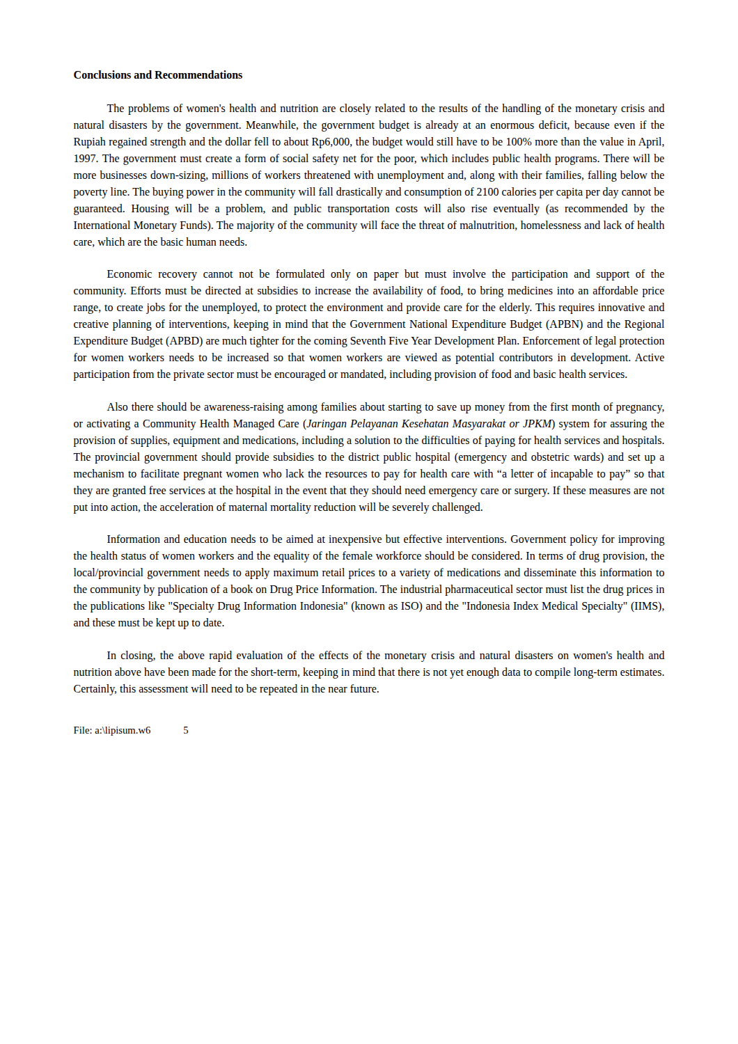Conclusions and Recommendations
The problems of women's health and nutrition are closely related to the results of the handling of the monetary crisis and natural disasters by the government. Meanwhile, the government budget is already at an enormous deficit, because even if the Rupiah regained strength and the dollar fell to about Rp6,000, the budget would still have to be 100% more than the value in April, 1997. The government must create a form of social safety net for the poor, which includes public health programs. There will be more businesses down-sizing, millions of workers threatened with unemployment and, along with their families, falling below the poverty line. The buying power in the community will fall drastically and consumption of 2100 calories per capita per day cannot be guaranteed. Housing will be a problem, and public transportation costs will also rise eventually (as recommended by the International Monetary Funds). The majority of the community will face the threat of malnutrition, homelessness and lack of health care, which are the basic human needs.
Economic recovery cannot not be formulated only on paper but must involve the participation and support of the community. Efforts must be directed at subsidies to increase the availability of food, to bring medicines into an affordable price range, to create jobs for the unemployed, to protect the environment and provide care for the elderly. This requires innovative and creative planning of interventions, keeping in mind that the Government National Expenditure Budget (APBN) and the Regional Expenditure Budget (APBD) are much tighter for the coming Seventh Five Year Development Plan. Enforcement of legal protection for women workers needs to be increased so that women workers are viewed as potential contributors in development. Active participation from the private sector must be encouraged or mandated, including provision of food and basic health services.
Also there should be awareness-raising among families about starting to save up money from the first month of pregnancy, or activating a Community Health Managed Care (Jaringan Pelayanan Kesehatan Masyarakat or JPKM) system for assuring the provision of supplies, equipment and medications, including a solution to the difficulties of paying for health services and hospitals. The provincial government should provide subsidies to the district public hospital (emergency and obstetric wards) and set up a mechanism to facilitate pregnant women who lack the resources to pay for health care with “a letter of incapable to pay” so that they are granted free services at the hospital in the event that they should need emergency care or surgery. If these measures are not put into action, the acceleration of maternal mortality reduction will be severely challenged.
Information and education needs to be aimed at inexpensive but effective interventions. Government policy for improving the health status of women workers and the equality of the female workforce should be considered. In terms of drug provision, the local/provincial government needs to apply maximum retail prices to a variety of medications and disseminate this information to the community by publication of a book on Drug Price Information. The industrial pharmaceutical sector must list the drug prices in the publications like "Specialty Drug Information Indonesia" (known as ISO) and the "Indonesia Index Medical Specialty" (IIMS), and these must be kept up to date.
In closing, the above rapid evaluation of the effects of the monetary crisis and natural disasters on women's health and nutrition above have been made for the short-term, keeping in mind that there is not yet enough data to compile long-term estimates. Certainly, this assessment will need to be repeated in the near future.
File: a:\lipisum.w6 5